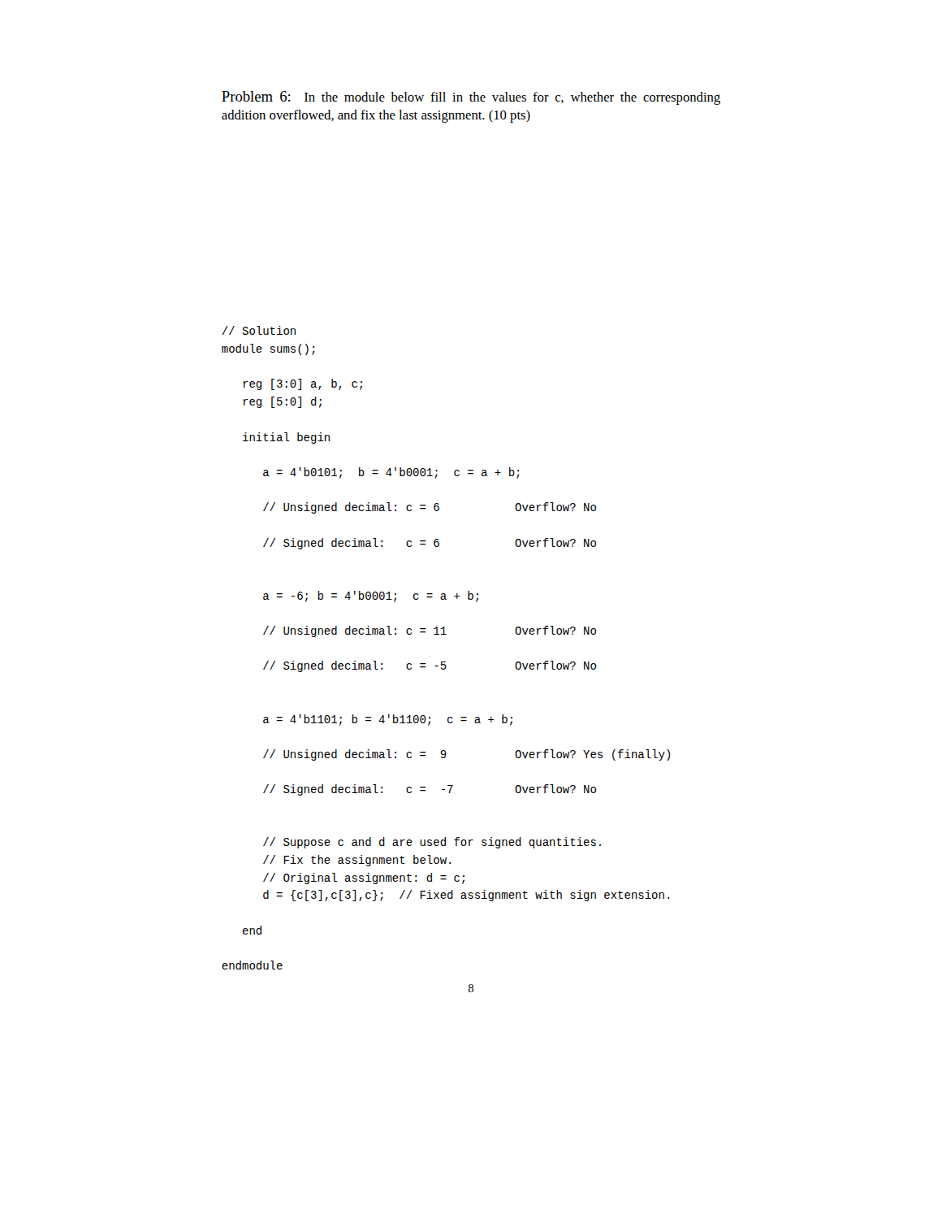Problem 6: In the module below fill in the values for c, whether the corresponding addition overflowed, and fix the last assignment. (10 pts)
// Solution
module sums();

   reg [3:0] a, b, c;
   reg [5:0] d;

   initial begin

      a = 4'b0101;  b = 4'b0001;  c = a + b;

      // Unsigned decimal: c = 6           Overflow? No

      // Signed decimal:   c = 6           Overflow? No


      a = -6; b = 4'b0001;  c = a + b;

      // Unsigned decimal: c = 11          Overflow? No

      // Signed decimal:   c = -5          Overflow? No


      a = 4'b1101; b = 4'b1100;  c = a + b;

      // Unsigned decimal: c =  9          Overflow? Yes (finally)

      // Signed decimal:   c =  -7         Overflow? No


      // Suppose c and d are used for signed quantities.
      // Fix the assignment below.
      // Original assignment: d = c;
      d = {c[3],c[3],c};  // Fixed assignment with sign extension.

   end

endmodule
8